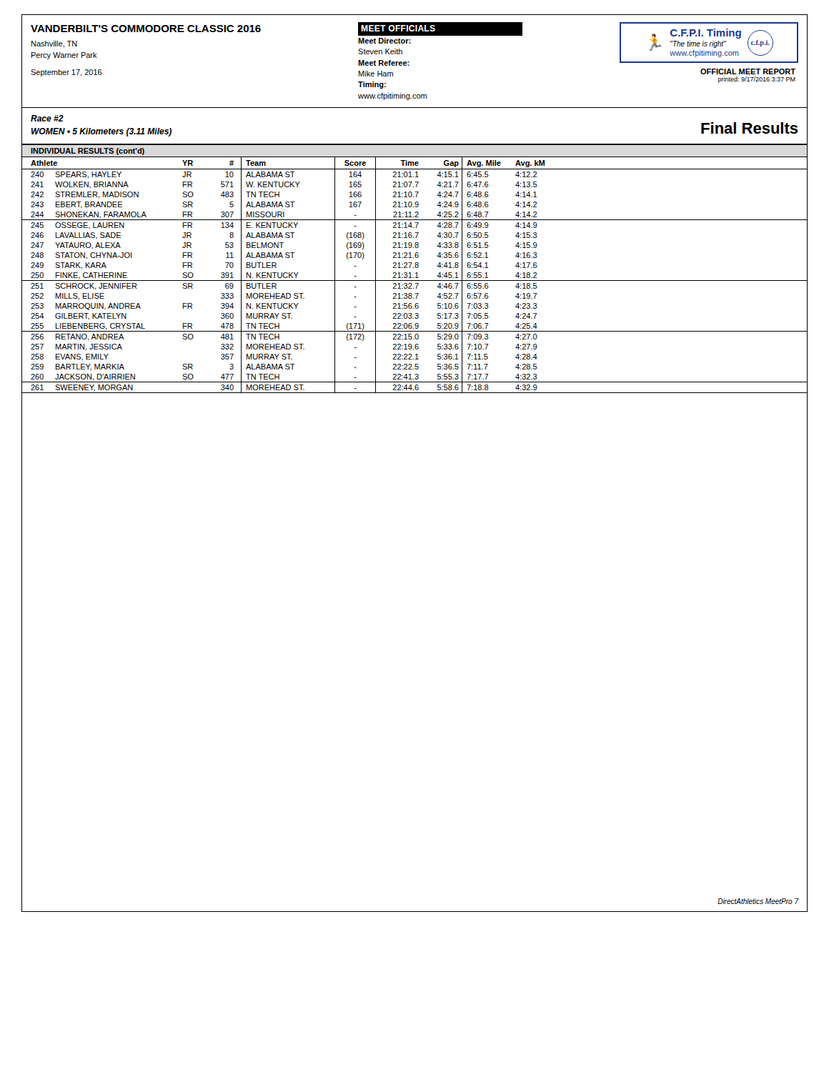VANDERBILT'S COMMODORE CLASSIC 2016
Nashville, TN
Percy Warner Park
September 17, 2016
MEET OFFICIALS
Meet Director:
Steven Keith
Meet Referee:
Mike Ham
Timing:
www.cfpitiming.com
🏃
C.F.P.I. Timing
"The time is right"
www.cfpitiming.com
c.f.p.i.
OFFICIAL MEET REPORT
printed: 9/17/2016 3:37 PM
Race #2
WOMEN • 5 Kilometers (3.11 Miles)
Final Results
INDIVIDUAL RESULTS (cont'd)
| Athlete | YR | # | Team | Score | Time | Gap | Avg. Mile | Avg. kM | |
| --- | --- | --- | --- | --- | --- | --- | --- | --- | --- |
| 240 | SPEARS, HAYLEY | JR | 10 | ALABAMA ST | 164 | 21:01.1 | 4:15.1 | 6:45.5 | 4:12.2 | |
| 241 | WOLKEN, BRIANNA | FR | 571 | W. KENTUCKY | 165 | 21:07.7 | 4:21.7 | 6:47.6 | 4:13.5 | |
| 242 | STREMLER, MADISON | SO | 483 | TN TECH | 166 | 21:10.7 | 4:24.7 | 6:48.6 | 4:14.1 | |
| 243 | EBERT, BRANDEE | SR | 5 | ALABAMA ST | 167 | 21:10.9 | 4:24.9 | 6:48.6 | 4:14.2 | |
| 244 | SHONEKAN, FARAMOLA | FR | 307 | MISSOURI | - | 21:11.2 | 4:25.2 | 6:48.7 | 4:14.2 | |
| 245 | OSSEGE, LAUREN | FR | 134 | E. KENTUCKY | - | 21:14.7 | 4:28.7 | 6:49.9 | 4:14.9 | |
| 246 | LAVALLIAS, SADE | JR | 8 | ALABAMA ST | (168) | 21:16.7 | 4:30.7 | 6:50.5 | 4:15.3 | |
| 247 | YATAURO, ALEXA | JR | 53 | BELMONT | (169) | 21:19.8 | 4:33.8 | 6:51.5 | 4:15.9 | |
| 248 | STATON, CHYNA-JOI | FR | 11 | ALABAMA ST | (170) | 21:21.6 | 4:35.6 | 6:52.1 | 4:16.3 | |
| 249 | STARK, KARA | FR | 70 | BUTLER | - | 21:27.8 | 4:41.8 | 6:54.1 | 4:17.6 | |
| 250 | FINKE, CATHERINE | SO | 391 | N. KENTUCKY | - | 21:31.1 | 4:45.1 | 6:55.1 | 4:18.2 | |
| 251 | SCHROCK, JENNIFER | SR | 69 | BUTLER | - | 21:32.7 | 4:46.7 | 6:55.6 | 4:18.5 | |
| 252 | MILLS, ELISE | | 333 | MOREHEAD ST. | - | 21:38.7 | 4:52.7 | 6:57.6 | 4:19.7 | |
| 253 | MARROQUIN, ANDREA | FR | 394 | N. KENTUCKY | - | 21:56.6 | 5:10.6 | 7:03.3 | 4:23.3 | |
| 254 | GILBERT, KATELYN | | 360 | MURRAY ST. | - | 22:03.3 | 5:17.3 | 7:05.5 | 4:24.7 | |
| 255 | LIEBENBERG, CRYSTAL | FR | 478 | TN TECH | (171) | 22:06.9 | 5:20.9 | 7:06.7 | 4:25.4 | |
| 256 | RETANO, ANDREA | SO | 481 | TN TECH | (172) | 22:15.0 | 5:29.0 | 7:09.3 | 4:27.0 | |
| 257 | MARTIN, JESSICA | | 332 | MOREHEAD ST. | - | 22:19.6 | 5:33.6 | 7:10.7 | 4:27.9 | |
| 258 | EVANS, EMILY | | 357 | MURRAY ST. | - | 22:22.1 | 5:36.1 | 7:11.5 | 4:28.4 | |
| 259 | BARTLEY, MARKIA | SR | 3 | ALABAMA ST | - | 22:22.5 | 5:36.5 | 7:11.7 | 4:28.5 | |
| 260 | JACKSON, D'AIRRIEN | SO | 477 | TN TECH | - | 22:41.3 | 5:55.3 | 7:17.7 | 4:32.3 | |
| 261 | SWEENEY, MORGAN | | 340 | MOREHEAD ST. | - | 22:44.6 | 5:58.6 | 7:18.8 | 4:32.9 | |
DirectAthletics MeetPro 7